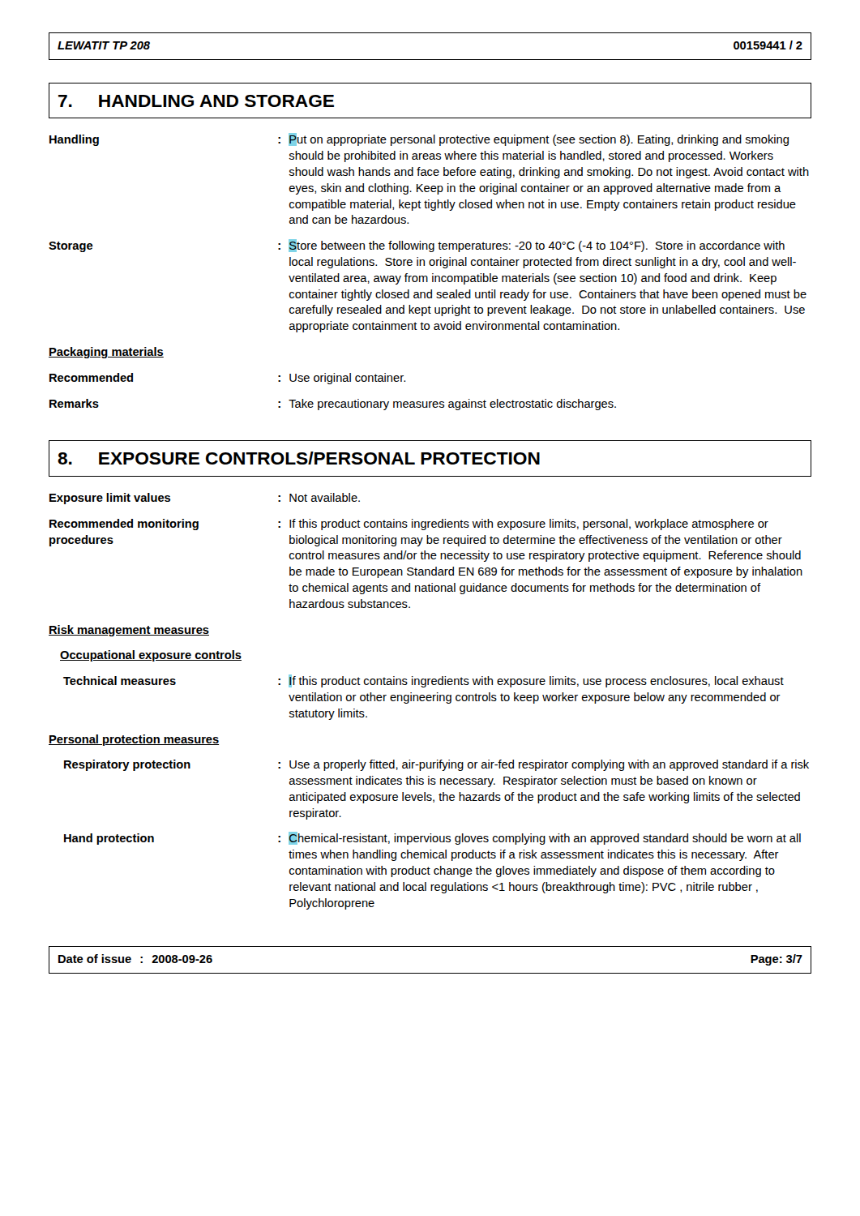LEWATIT TP 208 00159441 / 2
7. HANDLING AND STORAGE
| Handling | : | P ut on appropriate personal protective equipment (see section 8). Eating, drinking and smoking should be prohibited in areas where this material is handled, stored and processed. Workers should wash hands and face before eating, drinking and smoking. Do not ingest. Avoid contact with eyes, skin and clothing. Keep in the original container or an approved alternative made from a compatible material, kept tightly closed when not in use. Empty containers retain product residue and can be hazardous. |
| Storage | : | S tore between the following temperatures: -20 to 40°C (-4 to 104°F). Store in accordance with local regulations. Store in original container protected from direct sunlight in a dry, cool and well- ventilated area, away from incompatible materials (see section 10) and food and drink. Keep container tightly closed and sealed until ready for use. Containers that have been opened must be carefully resealed and kept upright to prevent leakage. Do not store in unlabelled containers. Use appropriate containment to avoid environmental contamination. |
| Packaging materials |
| Recommended | : | Use original container. |
| Remarks | : | Take precautionary measures against electrostatic discharges. |
8. EXPOSURE CONTROLS/PERSONAL PROTECTION
| Exposure limit values | : | Not available. |
| Recommended monitoring procedures | : | If this product contains ingredients with exposure limits, personal, workplace atmosphere or biological monitoring may be required to determine the effectiveness of the ventilation or other control measures and/or the necessity to use respiratory protective equipment. Reference should be made to European Standard EN 689 for methods for the assessment of exposure by inhalation to chemical agents and national guidance documents for methods for the determination of hazardous substances. |
| Risk management measures |
| Occupational exposure controls |
| Technical measures | : | I f this product contains ingredients with exposure limits, use process enclosures, local exhaust ventilation or other engineering controls to keep worker exposure below any recommended or statutory limits. |
| Personal protection measures |
| Respiratory protection | : | Use a properly fitted, air-purifying or air-fed respirator complying with an approved standard if a risk assessment indicates this is necessary. Respirator selection must be based on known or anticipated exposure levels, the hazards of the product and the safe working limits of the selected respirator. |
| Hand protection | : | C hemical-resistant, impervious gloves complying with an approved standard should be worn at all times when handling chemical products if a risk assessment indicates this is necessary. After contamination with product change the gloves immediately and dispose of them according to relevant national and local regulations <1 hours (breakthrough time): PVC , nitrile rubber , Polychloroprene |
Date of issue: 2008-09-26 Page: 3/7